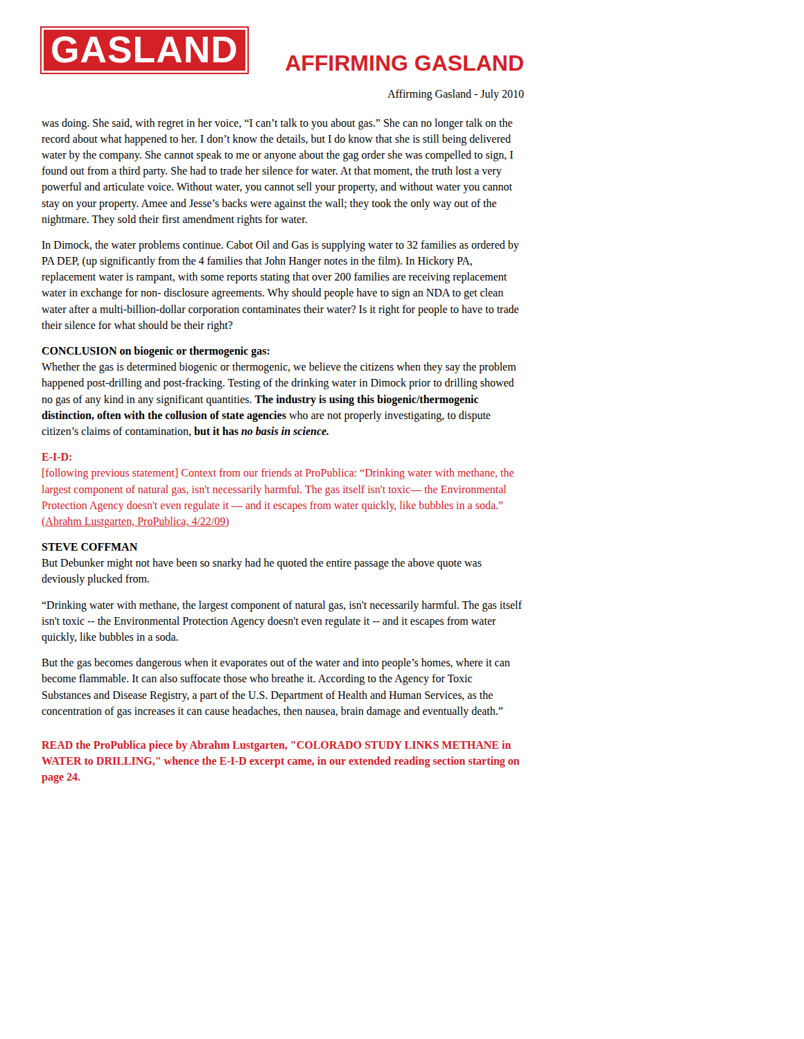GAS LAND
AFFIRMING GASLAND
Affirming Gasland - July 2010
was doing. She said, with regret in her voice, “I can’t talk to you about gas.” She can no longer talk on the record about what happened to her. I don’t know the details, but I do know that she is still being delivered water by the company. She cannot speak to me or anyone about the gag order she was compelled to sign, I found out from a third party. She had to trade her silence for water. At that moment, the truth lost a very powerful and articulate voice. Without water, you cannot sell your property, and without water you cannot stay on your property. Amee and Jesse’s backs were against the wall; they took the only way out of the nightmare. They sold their first amendment rights for water.
In Dimock, the water problems continue. Cabot Oil and Gas is supplying water to 32 families as ordered by PA DEP, (up significantly from the 4 families that John Hanger notes in the film). In Hickory PA, replacement water is rampant, with some reports stating that over 200 families are receiving replacement water in exchange for non- disclosure agreements. Why should people have to sign an NDA to get clean water after a multi-billion-dollar corporation contaminates their water? Is it right for people to have to trade their silence for what should be their right?
CONCLUSION on biogenic or thermogenic gas:
Whether the gas is determined biogenic or thermogenic, we believe the citizens when they say the problem happened post-drilling and post-fracking. Testing of the drinking water in Dimock prior to drilling showed no gas of any kind in any significant quantities. The industry is using this biogenic/thermogenic distinction, often with the collusion of state agencies who are not properly investigating, to dispute citizen’s claims of contamination, but it has no basis in science.
E-I-D:
[following previous statement] Context from our friends at ProPublica: “Drinking water with methane, the largest component of natural gas, isn't necessarily harmful. The gas itself isn't toxic— the Environmental Protection Agency doesn't even regulate it — and it escapes from water quickly, like bubbles in a soda.” (Abrahm Lustgarten, ProPublica, 4/22/09)
STEVE COFFMAN
But Debunker might not have been so snarky had he quoted the entire passage the above quote was deviously plucked from.
“Drinking water with methane, the largest component of natural gas, isn't necessarily harmful. The gas itself isn't toxic -- the Environmental Protection Agency doesn't even regulate it -- and it escapes from water quickly, like bubbles in a soda.
But the gas becomes dangerous when it evaporates out of the water and into people’s homes, where it can become flammable. It can also suffocate those who breathe it. According to the Agency for Toxic Substances and Disease Registry, a part of the U.S. Department of Health and Human Services, as the concentration of gas increases it can cause headaches, then nausea, brain damage and eventually death.”
READ the ProPublica piece by Abrahm Lustgarten, "COLORADO STUDY LINKS METHANE in WATER to DRILLING," whence the E-I-D excerpt came, in our extended reading section starting on page 24.